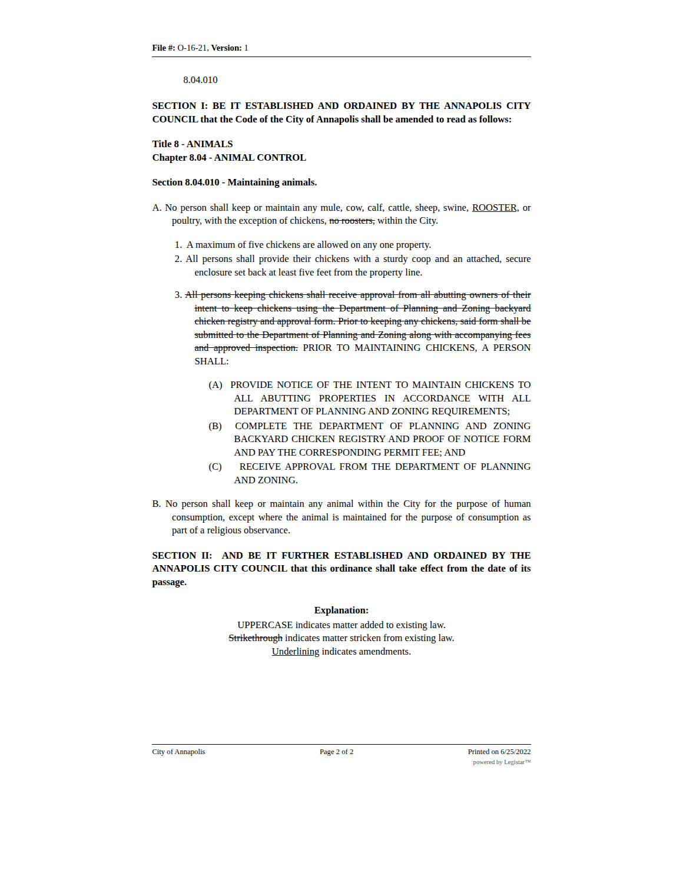File #: O-16-21, Version: 1
8.04.010
SECTION I: BE IT ESTABLISHED AND ORDAINED BY THE ANNAPOLIS CITY COUNCIL that the Code of the City of Annapolis shall be amended to read as follows:
Title 8 - ANIMALS
Chapter 8.04 - ANIMAL CONTROL
Section 8.04.010 - Maintaining animals.
A. No person shall keep or maintain any mule, cow, calf, cattle, sheep, swine, ROOSTER, or poultry, with the exception of chickens, no roosters, within the City.
1. A maximum of five chickens are allowed on any one property.
2. All persons shall provide their chickens with a sturdy coop and an attached, secure enclosure set back at least five feet from the property line.
3. All persons keeping chickens shall receive approval from all abutting owners of their intent to keep chickens using the Department of Planning and Zoning backyard chicken registry and approval form. Prior to keeping any chickens, said form shall be submitted to the Department of Planning and Zoning along with accompanying fees and approved inspection. PRIOR TO MAINTAINING CHICKENS, A PERSON SHALL:
(A) PROVIDE NOTICE OF THE INTENT TO MAINTAIN CHICKENS TO ALL ABUTTING PROPERTIES IN ACCORDANCE WITH ALL DEPARTMENT OF PLANNING AND ZONING REQUIREMENTS;
(B) COMPLETE THE DEPARTMENT OF PLANNING AND ZONING BACKYARD CHICKEN REGISTRY AND PROOF OF NOTICE FORM AND PAY THE CORRESPONDING PERMIT FEE; AND
(C) RECEIVE APPROVAL FROM THE DEPARTMENT OF PLANNING AND ZONING.
B. No person shall keep or maintain any animal within the City for the purpose of human consumption, except where the animal is maintained for the purpose of consumption as part of a religious observance.
SECTION II: AND BE IT FURTHER ESTABLISHED AND ORDAINED BY THE ANNAPOLIS CITY COUNCIL that this ordinance shall take effect from the date of its passage.
Explanation:
UPPERCASE indicates matter added to existing law.
Strikethrough indicates matter stricken from existing law.
Underlining indicates amendments.
City of Annapolis
Page 2 of 2
Printed on 6/25/2022 powered by Legistar™